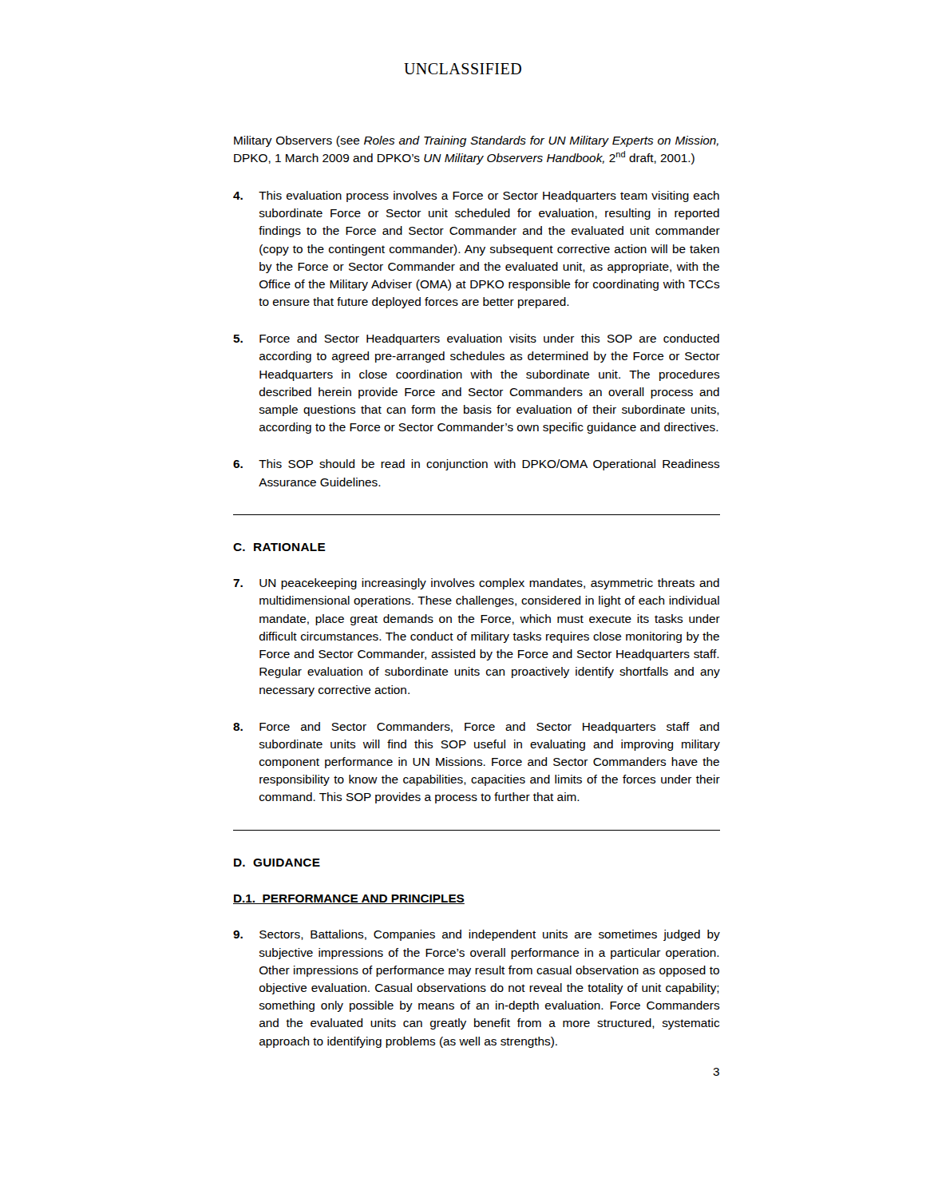UNCLASSIFIED
Military Observers (see Roles and Training Standards for UN Military Experts on Mission, DPKO, 1 March 2009 and DPKO’s UN Military Observers Handbook, 2nd draft, 2001.)
4. This evaluation process involves a Force or Sector Headquarters team visiting each subordinate Force or Sector unit scheduled for evaluation, resulting in reported findings to the Force and Sector Commander and the evaluated unit commander (copy to the contingent commander). Any subsequent corrective action will be taken by the Force or Sector Commander and the evaluated unit, as appropriate, with the Office of the Military Adviser (OMA) at DPKO responsible for coordinating with TCCs to ensure that future deployed forces are better prepared.
5. Force and Sector Headquarters evaluation visits under this SOP are conducted according to agreed pre-arranged schedules as determined by the Force or Sector Headquarters in close coordination with the subordinate unit. The procedures described herein provide Force and Sector Commanders an overall process and sample questions that can form the basis for evaluation of their subordinate units, according to the Force or Sector Commander’s own specific guidance and directives.
6. This SOP should be read in conjunction with DPKO/OMA Operational Readiness Assurance Guidelines.
C. RATIONALE
7. UN peacekeeping increasingly involves complex mandates, asymmetric threats and multidimensional operations. These challenges, considered in light of each individual mandate, place great demands on the Force, which must execute its tasks under difficult circumstances. The conduct of military tasks requires close monitoring by the Force and Sector Commander, assisted by the Force and Sector Headquarters staff. Regular evaluation of subordinate units can proactively identify shortfalls and any necessary corrective action.
8. Force and Sector Commanders, Force and Sector Headquarters staff and subordinate units will find this SOP useful in evaluating and improving military component performance in UN Missions. Force and Sector Commanders have the responsibility to know the capabilities, capacities and limits of the forces under their command. This SOP provides a process to further that aim.
D. GUIDANCE
D.1. PERFORMANCE AND PRINCIPLES
9. Sectors, Battalions, Companies and independent units are sometimes judged by subjective impressions of the Force’s overall performance in a particular operation. Other impressions of performance may result from casual observation as opposed to objective evaluation. Casual observations do not reveal the totality of unit capability; something only possible by means of an in-depth evaluation. Force Commanders and the evaluated units can greatly benefit from a more structured, systematic approach to identifying problems (as well as strengths).
3